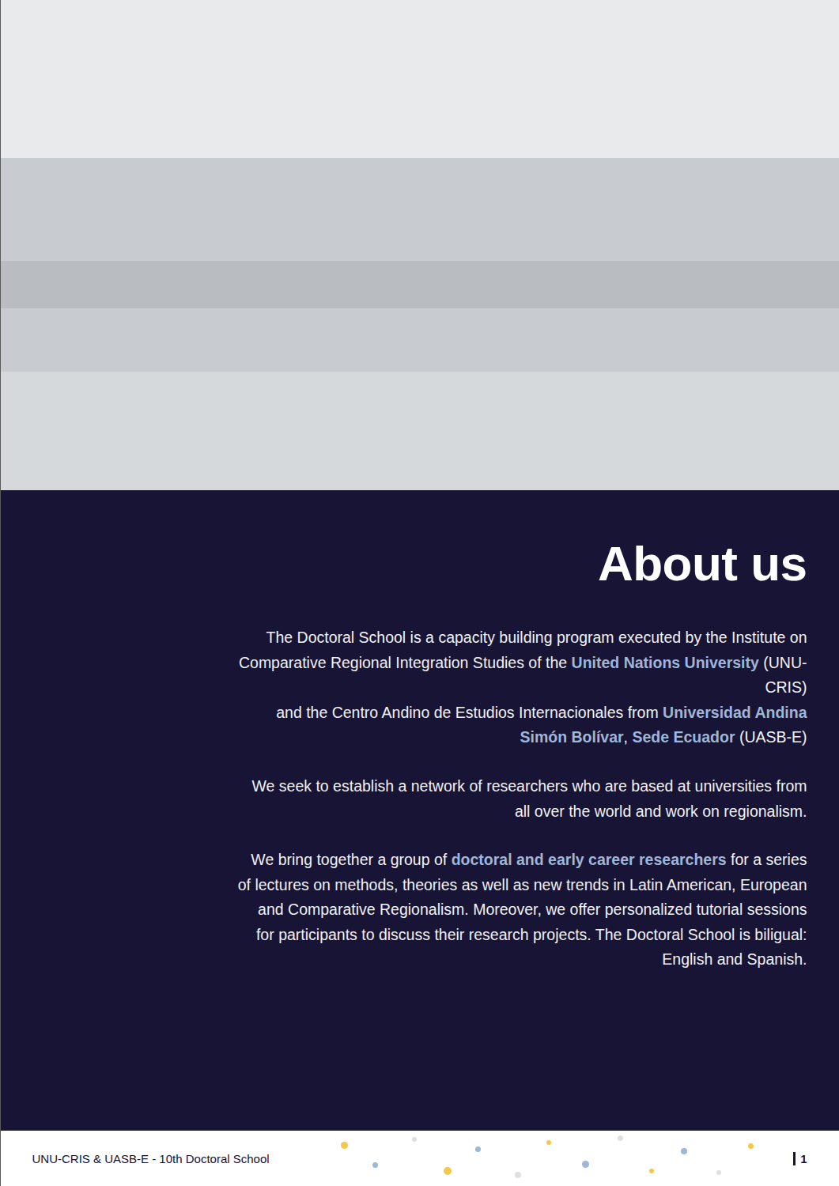About us
The Doctoral School is a capacity building program executed by the Institute on Comparative Regional Integration Studies of the United Nations University (UNU-CRIS)
and the Centro Andino de Estudios Internacionales from Universidad Andina Simón Bolívar, Sede Ecuador (UASB-E)
We seek to establish a network of researchers who are based at universities from all over the world and work on regionalism.
We bring together a group of doctoral and early career researchers for a series of lectures on methods, theories as well as new trends in Latin American, European and Comparative Regionalism. Moreover, we offer personalized tutorial sessions for participants to discuss their research projects. The Doctoral School is biligual: English and Spanish.
UNU-CRIS & UASB-E - 10th Doctoral School
1